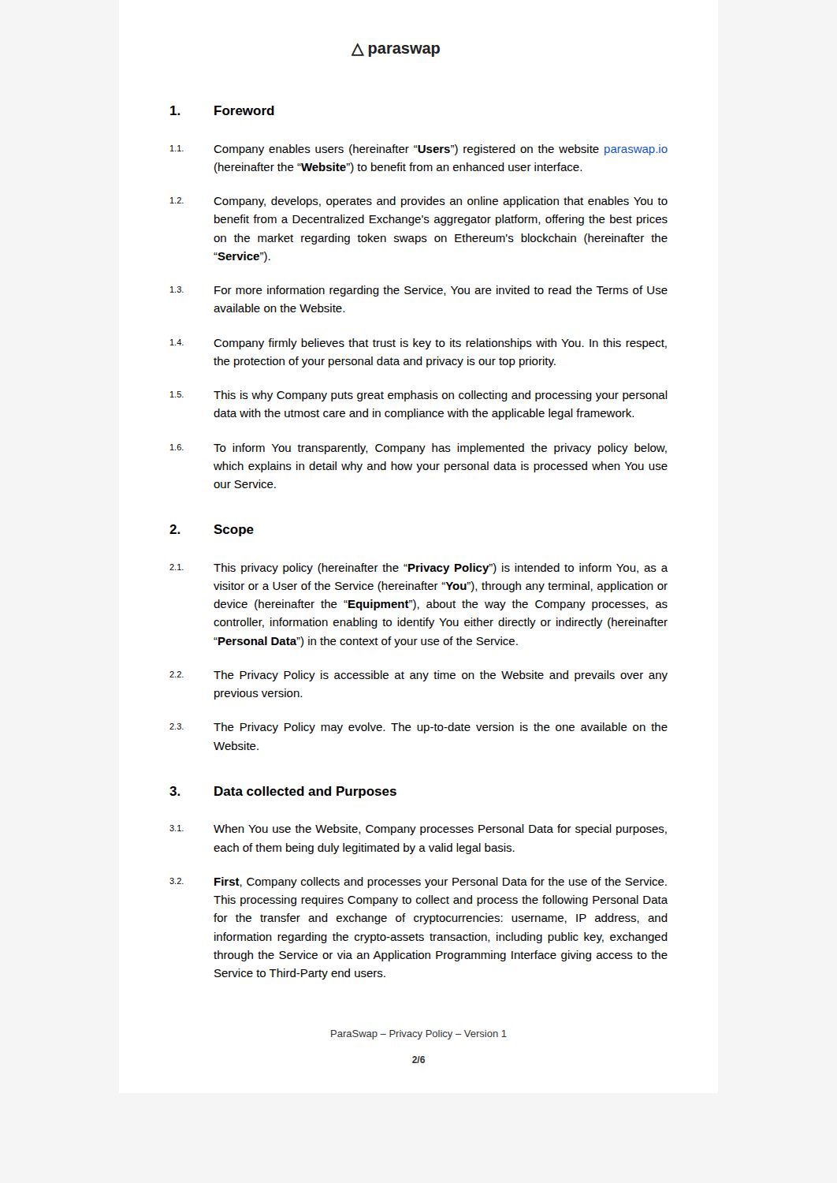1. Foreword
1.1.
Company enables users (hereinafter “Users”) registered on the website paraswap.io (hereinafter the “Website”) to benefit from an enhanced user interface.
1.2.
Company, develops, operates and provides an online application that enables You to benefit from a Decentralized Exchange's aggregator platform, offering the best prices on the market regarding token swaps on Ethereum's blockchain (hereinafter the “Service”).
1.3.
For more information regarding the Service, You are invited to read the Terms of Use available on the Website.
1.4.
Company firmly believes that trust is key to its relationships with You. In this respect, the protection of your personal data and privacy is our top priority.
1.5.
This is why Company puts great emphasis on collecting and processing your personal data with the utmost care and in compliance with the applicable legal framework.
1.6.
To inform You transparently, Company has implemented the privacy policy below, which explains in detail why and how your personal data is processed when You use our Service.
2. Scope
2.1.
This privacy policy (hereinafter the “Privacy Policy”) is intended to inform You, as a visitor or a User of the Service (hereinafter “You”), through any terminal, application or device (hereinafter the “Equipment”), about the way the Company processes, as controller, information enabling to identify You either directly or indirectly (hereinafter “Personal Data”) in the context of your use of the Service.
2.2.
The Privacy Policy is accessible at any time on the Website and prevails over any previous version.
2.3.
The Privacy Policy may evolve. The up-to-date version is the one available on the Website.
3. Data collected and Purposes
3.1.
When You use the Website, Company processes Personal Data for special purposes, each of them being duly legitimated by a valid legal basis.
3.2.
First, Company collects and processes your Personal Data for the use of the Service. This processing requires Company to collect and process the following Personal Data for the transfer and exchange of cryptocurrencies: username, IP address, and information regarding the crypto-assets transaction, including public key, exchanged through the Service or via an Application Programming Interface giving access to the Service to Third-Party end users.
ParaSwap – Privacy Policy – Version 1
2/6